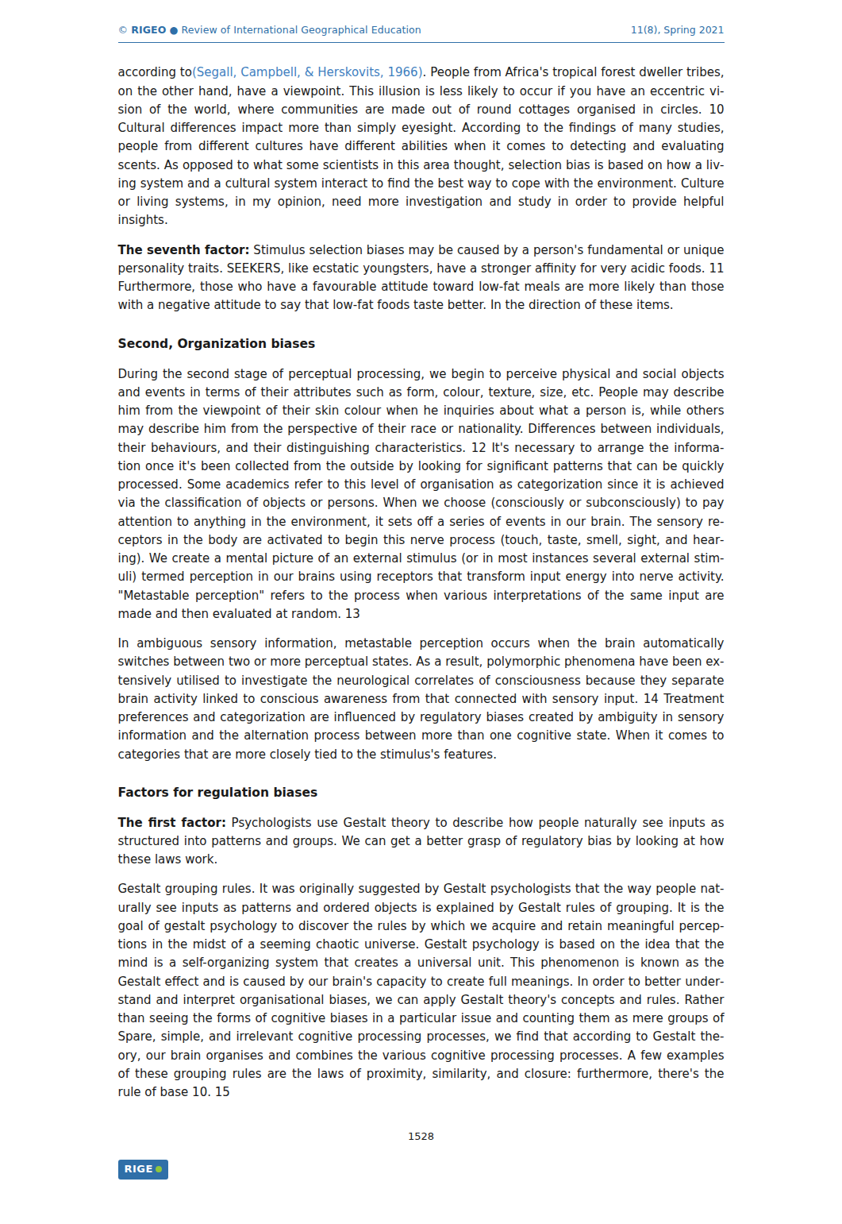© RIGEO ● Review of International Geographical Education
11(8), Spring 2021
according to(Segall, Campbell, & Herskovits, 1966). People from Africa's tropical forest dweller tribes, on the other hand, have a viewpoint. This illusion is less likely to occur if you have an eccentric vision of the world, where communities are made out of round cottages organised in circles. 10 Cultural differences impact more than simply eyesight. According to the findings of many studies, people from different cultures have different abilities when it comes to detecting and evaluating scents. As opposed to what some scientists in this area thought, selection bias is based on how a living system and a cultural system interact to find the best way to cope with the environment. Culture or living systems, in my opinion, need more investigation and study in order to provide helpful insights.
The seventh factor: Stimulus selection biases may be caused by a person's fundamental or unique personality traits. SEEKERS, like ecstatic youngsters, have a stronger affinity for very acidic foods. 11 Furthermore, those who have a favourable attitude toward low-fat meals are more likely than those with a negative attitude to say that low-fat foods taste better. In the direction of these items.
Second, Organization biases
During the second stage of perceptual processing, we begin to perceive physical and social objects and events in terms of their attributes such as form, colour, texture, size, etc. People may describe him from the viewpoint of their skin colour when he inquiries about what a person is, while others may describe him from the perspective of their race or nationality. Differences between individuals, their behaviours, and their distinguishing characteristics. 12 It's necessary to arrange the information once it's been collected from the outside by looking for significant patterns that can be quickly processed. Some academics refer to this level of organisation as categorization since it is achieved via the classification of objects or persons. When we choose (consciously or subconsciously) to pay attention to anything in the environment, it sets off a series of events in our brain. The sensory receptors in the body are activated to begin this nerve process (touch, taste, smell, sight, and hearing). We create a mental picture of an external stimulus (or in most instances several external stimuli) termed perception in our brains using receptors that transform input energy into nerve activity. "Metastable perception" refers to the process when various interpretations of the same input are made and then evaluated at random. 13
In ambiguous sensory information, metastable perception occurs when the brain automatically switches between two or more perceptual states. As a result, polymorphic phenomena have been extensively utilised to investigate the neurological correlates of consciousness because they separate brain activity linked to conscious awareness from that connected with sensory input. 14 Treatment preferences and categorization are influenced by regulatory biases created by ambiguity in sensory information and the alternation process between more than one cognitive state. When it comes to categories that are more closely tied to the stimulus's features.
Factors for regulation biases
The first factor: Psychologists use Gestalt theory to describe how people naturally see inputs as structured into patterns and groups. We can get a better grasp of regulatory bias by looking at how these laws work.
Gestalt grouping rules. It was originally suggested by Gestalt psychologists that the way people naturally see inputs as patterns and ordered objects is explained by Gestalt rules of grouping. It is the goal of gestalt psychology to discover the rules by which we acquire and retain meaningful perceptions in the midst of a seeming chaotic universe. Gestalt psychology is based on the idea that the mind is a self-organizing system that creates a universal unit. This phenomenon is known as the Gestalt effect and is caused by our brain's capacity to create full meanings. In order to better understand and interpret organisational biases, we can apply Gestalt theory's concepts and rules. Rather than seeing the forms of cognitive biases in a particular issue and counting them as mere groups of Spare, simple, and irrelevant cognitive processing processes, we find that according to Gestalt theory, our brain organises and combines the various cognitive processing processes. A few examples of these grouping rules are the laws of proximity, similarity, and closure: furthermore, there's the rule of base 10. 15
1528
RIGE